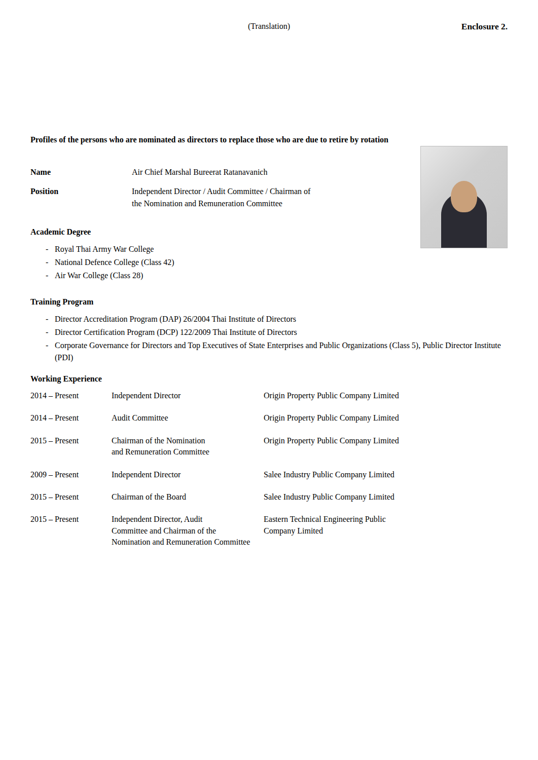(Translation)
Enclosure 2.
Profiles of the persons who are nominated as directors to replace those who are due to retire by rotation
| Name | Air Chief Marshal Bureerat Ratanavanich |
| Position | Independent Director / Audit Committee / Chairman of the Nomination and Remuneration Committee |
Academic Degree
Royal Thai Army War College
National Defence College (Class 42)
Air War College (Class 28)
Training Program
Director Accreditation Program (DAP) 26/2004 Thai Institute of Directors
Director Certification Program (DCP) 122/2009 Thai Institute of Directors
Corporate Governance for Directors and Top Executives of State Enterprises and Public Organizations (Class 5), Public Director Institute (PDI)
Working Experience
| 2014 – Present | Independent Director | Origin Property Public Company Limited |
| 2014 – Present | Audit Committee | Origin Property Public Company Limited |
| 2015 – Present | Chairman of the Nomination and Remuneration Committee | Origin Property Public Company Limited |
| 2009 – Present | Independent Director | Salee Industry Public Company Limited |
| 2015 – Present | Chairman of the Board | Salee Industry Public Company Limited |
| 2015 – Present | Independent Director, Audit Committee and Chairman of the Nomination and Remuneration Committee | Eastern Technical Engineering Public Company Limited |